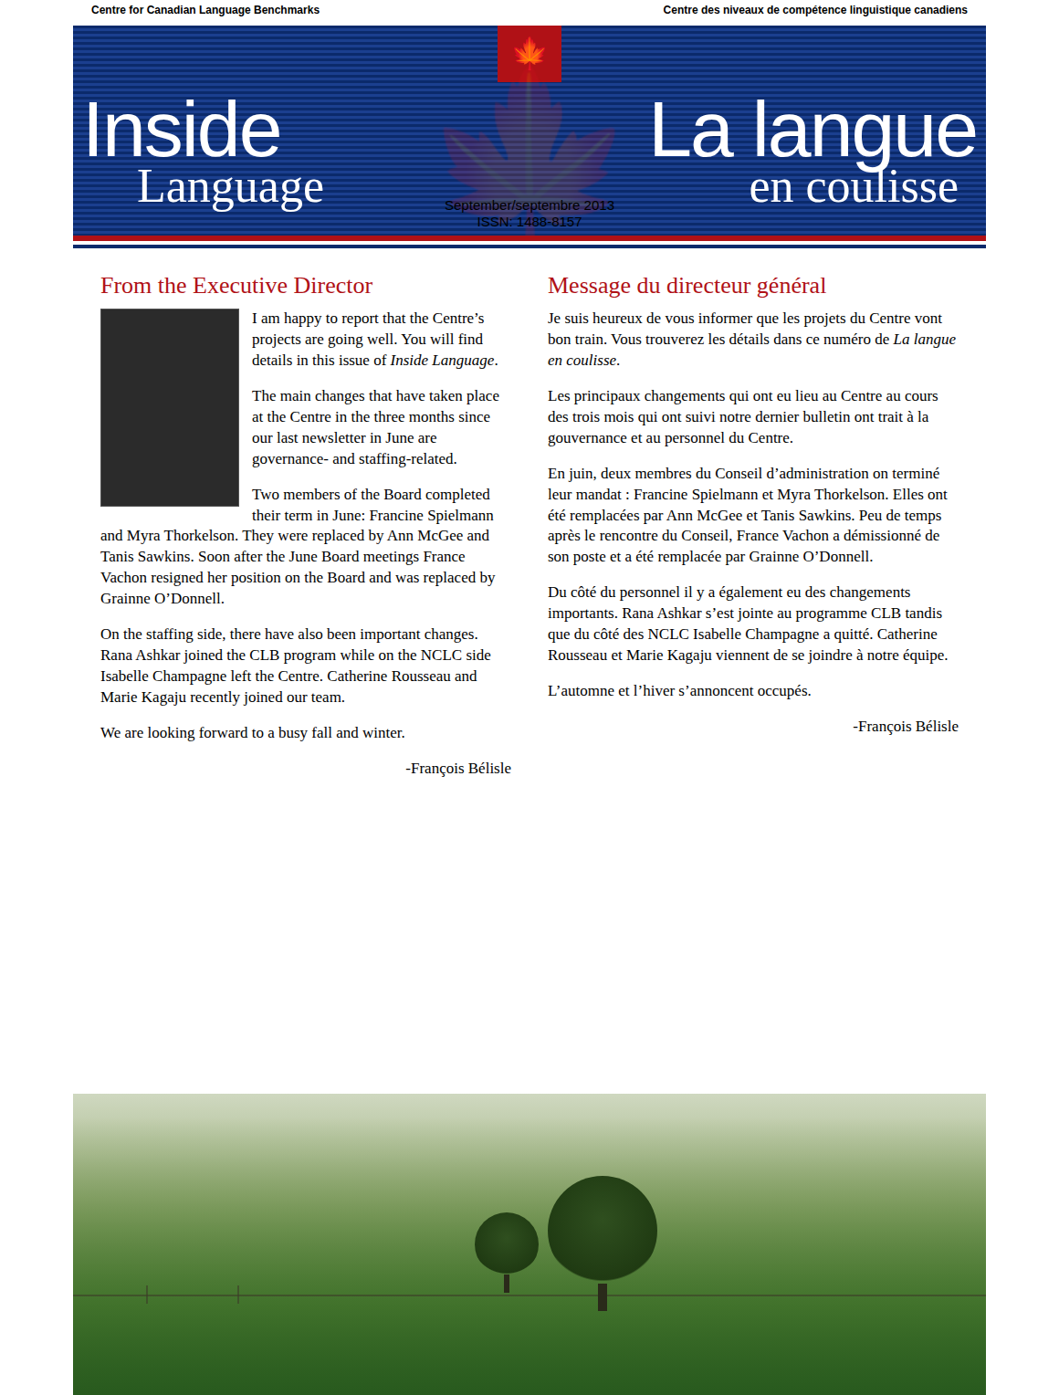Centre for Canadian Language Benchmarks Centre des niveaux de compétence linguistique canadiens
🍁
🍁
Inside
Language
La langue
en coulisse
September/septembre 2013
ISSN: 1488-8157
From the Executive Director
I am happy to report that the Centre’s projects are going well. You will find details in this issue of Inside Language.
The main changes that have taken place at the Centre in the three months since our last newsletter in June are governance- and staffing-related.
Two members of the Board completed their term in June: Francine Spielmann and Myra Thorkelson. They were replaced by Ann McGee and Tanis Sawkins. Soon after the June Board meetings France Vachon resigned her position on the Board and was replaced by Grainne O’Donnell.
On the staffing side, there have also been important changes. Rana Ashkar joined the CLB program while on the NCLC side Isabelle Champagne left the Centre. Catherine Rousseau and Marie Kagaju recently joined our team.
We are looking forward to a busy fall and winter.
-François Bélisle
Message du directeur général
Je suis heureux de vous informer que les projets du Centre vont bon train. Vous trouverez les détails dans ce numéro de La langue en coulisse.
Les principaux changements qui ont eu lieu au Centre au cours des trois mois qui ont suivi notre dernier bulletin ont trait à la gouvernance et au personnel du Centre.
En juin, deux membres du Conseil d’administration on terminé leur mandat : Francine Spielmann et Myra Thorkelson. Elles ont été remplacées par Ann McGee et Tanis Sawkins. Peu de temps après le rencontre du Conseil, France Vachon a démissionné de son poste et a été remplacée par Grainne O’Donnell.
Du côté du personnel il y a également eu des changements importants. Rana Ashkar s’est jointe au programme CLB tandis que du côté des NCLC Isabelle Champagne a quitté. Catherine Rousseau et Marie Kagaju viennent de se joindre à notre équipe.
L’automne et l’hiver s’annoncent occupés.
-François Bélisle